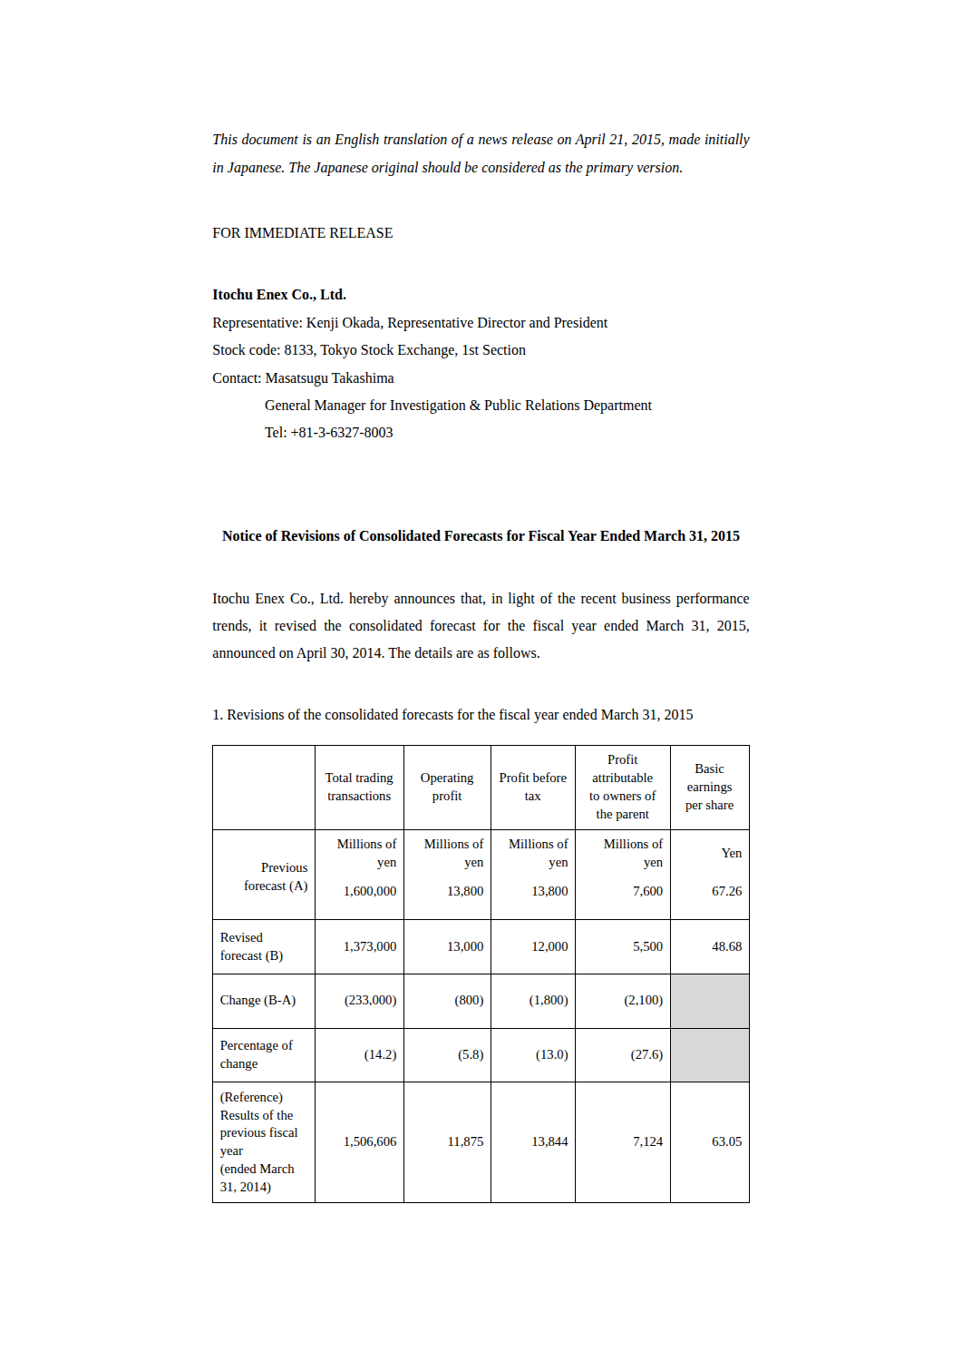This document is an English translation of a news release on April 21, 2015, made initially in Japanese. The Japanese original should be considered as the primary version.
FOR IMMEDIATE RELEASE
Itochu Enex Co., Ltd.
Representative: Kenji Okada, Representative Director and President
Stock code: 8133, Tokyo Stock Exchange, 1st Section
Contact: Masatsugu Takashima
General Manager for Investigation & Public Relations Department
Tel: +81-3-6327-8003
Notice of Revisions of Consolidated Forecasts for Fiscal Year Ended March 31, 2015
Itochu Enex Co., Ltd. hereby announces that, in light of the recent business performance trends, it revised the consolidated forecast for the fiscal year ended March 31, 2015, announced on April 30, 2014. The details are as follows.
1. Revisions of the consolidated forecasts for the fiscal year ended March 31, 2015
| | Total trading transactions | Operating profit | Profit before tax | Profit attributable to owners of the parent | Basic earnings per share |
| --- | --- | --- | --- | --- | --- |
| Previous forecast (A) | Millions of yen | Millions of yen | Millions of yen | Millions of yen | Yen |
| 1,600,000 | 13,800 | 13,800 | 7,600 | 67.26 |
| Revised forecast (B) | 1,373,000 | 13,000 | 12,000 | 5,500 | 48.68 |
| Change (B-A) | (233,000) | (800) | (1,800) | (2,100) | |
| Percentage of change | (14.2) | (5.8) | (13.0) | (27.6) | |
| (Reference) Results of the previous fiscal year (ended March 31, 2014) | 1,506,606 | 11,875 | 13,844 | 7,124 | 63.05 |